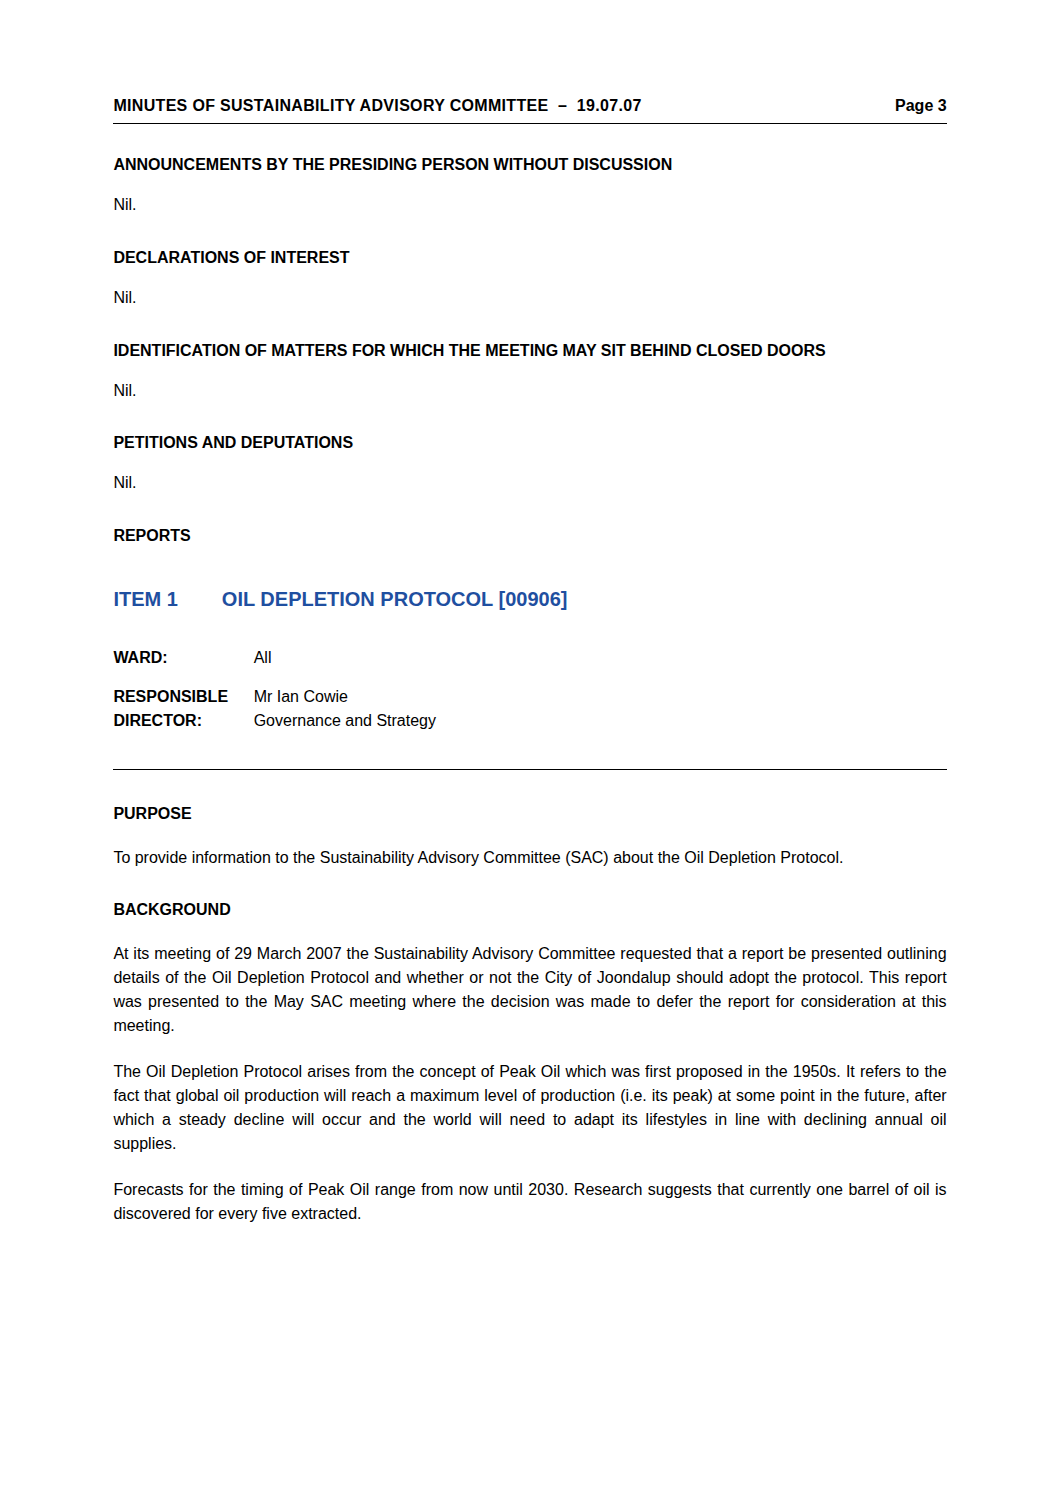MINUTES OF SUSTAINABILITY ADVISORY COMMITTEE – 19.07.07 Page 3
Announcements by the Presiding Person without Discussion
Nil.
Declarations of Interest
Nil.
Identification of Matters for which the Meeting may sit behind Closed Doors
Nil.
Petitions and Deputations
Nil.
Reports
ITEM 1 OIL DEPLETION PROTOCOL [00906]
| Ward: | All |
| Responsible Director: | Mr Ian Cowie Governance and Strategy |
Purpose
To provide information to the Sustainability Advisory Committee (SAC) about the Oil Depletion Protocol.
Background
At its meeting of 29 March 2007 the Sustainability Advisory Committee requested that a report be presented outlining details of the Oil Depletion Protocol and whether or not the City of Joondalup should adopt the protocol. This report was presented to the May SAC meeting where the decision was made to defer the report for consideration at this meeting.
The Oil Depletion Protocol arises from the concept of Peak Oil which was first proposed in the 1950s. It refers to the fact that global oil production will reach a maximum level of production (i.e. its peak) at some point in the future, after which a steady decline will occur and the world will need to adapt its lifestyles in line with declining annual oil supplies.
Forecasts for the timing of Peak Oil range from now until 2030. Research suggests that currently one barrel of oil is discovered for every five extracted.